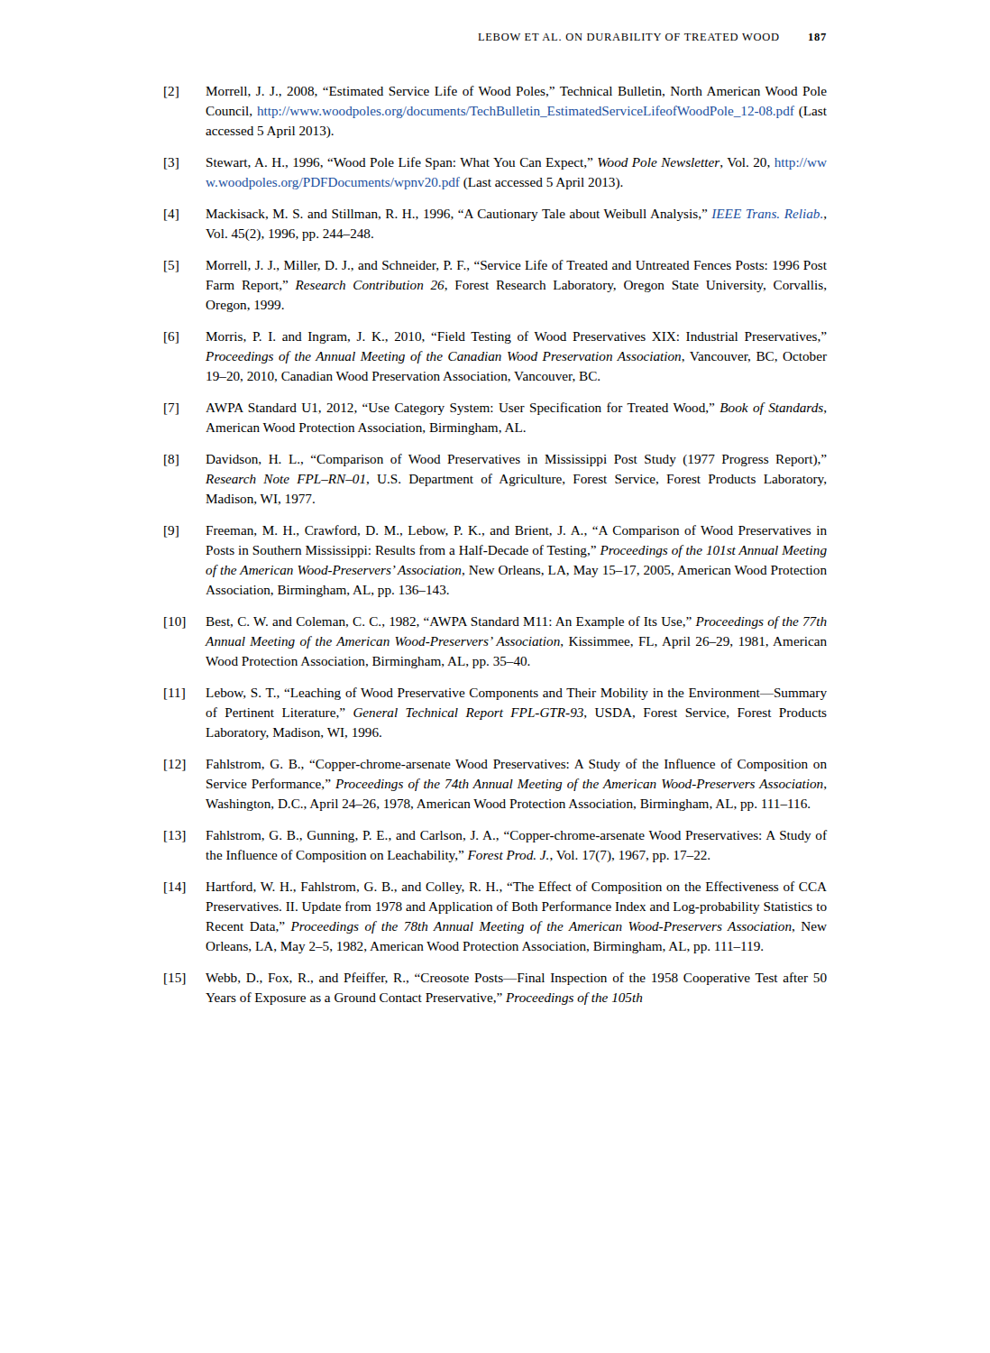LEBOW ET AL. ON DURABILITY OF TREATED WOOD 187
[2] Morrell, J. J., 2008, “Estimated Service Life of Wood Poles,” Technical Bulletin, North American Wood Pole Council, http://www.woodpoles.org/documents/TechBulletin_EstimatedServiceLifeofWoodPole_12-08.pdf (Last accessed 5 April 2013).
[3] Stewart, A. H., 1996, “Wood Pole Life Span: What You Can Expect,” Wood Pole Newsletter, Vol. 20, http://www.woodpoles.org/PDFDocuments/wpnv20.pdf (Last accessed 5 April 2013).
[4] Mackisack, M. S. and Stillman, R. H., 1996, “A Cautionary Tale about Weibull Analysis,” IEEE Trans. Reliab., Vol. 45(2), 1996, pp. 244–248.
[5] Morrell, J. J., Miller, D. J., and Schneider, P. F., “Service Life of Treated and Untreated Fences Posts: 1996 Post Farm Report,” Research Contribution 26, Forest Research Laboratory, Oregon State University, Corvallis, Oregon, 1999.
[6] Morris, P. I. and Ingram, J. K., 2010, “Field Testing of Wood Preservatives XIX: Industrial Preservatives,” Proceedings of the Annual Meeting of the Canadian Wood Preservation Association, Vancouver, BC, October 19–20, 2010, Canadian Wood Preservation Association, Vancouver, BC.
[7] AWPA Standard U1, 2012, “Use Category System: User Specification for Treated Wood,” Book of Standards, American Wood Protection Association, Birmingham, AL.
[8] Davidson, H. L., “Comparison of Wood Preservatives in Mississippi Post Study (1977 Progress Report),” Research Note FPL–RN–01, U.S. Department of Agriculture, Forest Service, Forest Products Laboratory, Madison, WI, 1977.
[9] Freeman, M. H., Crawford, D. M., Lebow, P. K., and Brient, J. A., “A Comparison of Wood Preservatives in Posts in Southern Mississippi: Results from a Half-Decade of Testing,” Proceedings of the 101st Annual Meeting of the American Wood-Preservers’ Association, New Orleans, LA, May 15–17, 2005, American Wood Protection Association, Birmingham, AL, pp. 136–143.
[10] Best, C. W. and Coleman, C. C., 1982, “AWPA Standard M11: An Example of Its Use,” Proceedings of the 77th Annual Meeting of the American Wood-Preservers’ Association, Kissimmee, FL, April 26–29, 1981, American Wood Protection Association, Birmingham, AL, pp. 35–40.
[11] Lebow, S. T., “Leaching of Wood Preservative Components and Their Mobility in the Environment—Summary of Pertinent Literature,” General Technical Report FPL-GTR-93, USDA, Forest Service, Forest Products Laboratory, Madison, WI, 1996.
[12] Fahlstrom, G. B., “Copper-chrome-arsenate Wood Preservatives: A Study of the Influence of Composition on Service Performance,” Proceedings of the 74th Annual Meeting of the American Wood-Preservers Association, Washington, D.C., April 24–26, 1978, American Wood Protection Association, Birmingham, AL, pp. 111–116.
[13] Fahlstrom, G. B., Gunning, P. E., and Carlson, J. A., “Copper-chrome-arsenate Wood Preservatives: A Study of the Influence of Composition on Leachability,” Forest Prod. J., Vol. 17(7), 1967, pp. 17–22.
[14] Hartford, W. H., Fahlstrom, G. B., and Colley, R. H., “The Effect of Composition on the Effectiveness of CCA Preservatives. II. Update from 1978 and Application of Both Performance Index and Log-probability Statistics to Recent Data,” Proceedings of the 78th Annual Meeting of the American Wood-Preservers Association, New Orleans, LA, May 2–5, 1982, American Wood Protection Association, Birmingham, AL, pp. 111–119.
[15] Webb, D., Fox, R., and Pfeiffer, R., “Creosote Posts—Final Inspection of the 1958 Cooperative Test after 50 Years of Exposure as a Ground Contact Preservative,” Proceedings of the 105th